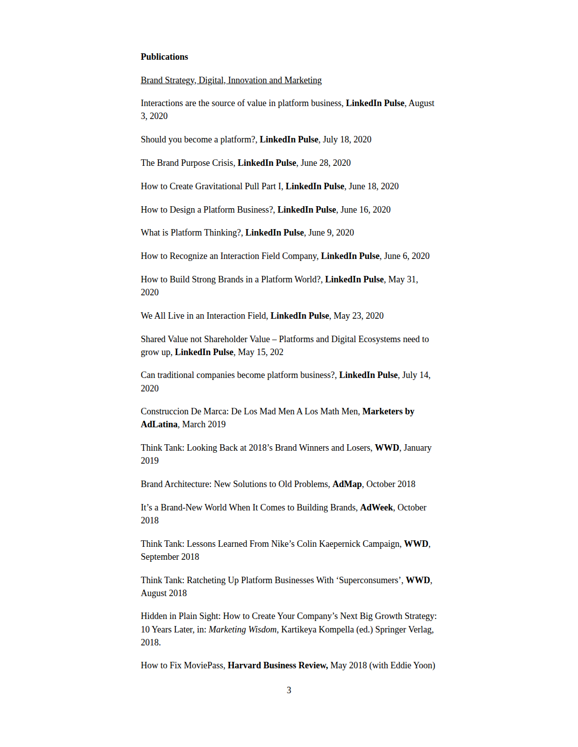Publications
Brand Strategy, Digital, Innovation and Marketing
Interactions are the source of value in platform business, LinkedIn Pulse, August 3, 2020
Should you become a platform?, LinkedIn Pulse, July 18, 2020
The Brand Purpose Crisis, LinkedIn Pulse, June 28, 2020
How to Create Gravitational Pull Part I, LinkedIn Pulse, June 18, 2020
How to Design a Platform Business?, LinkedIn Pulse, June 16, 2020
What is Platform Thinking?, LinkedIn Pulse, June 9, 2020
How to Recognize an Interaction Field Company, LinkedIn Pulse, June 6, 2020
How to Build Strong Brands in a Platform World?, LinkedIn Pulse, May 31, 2020
We All Live in an Interaction Field, LinkedIn Pulse, May 23, 2020
Shared Value not Shareholder Value – Platforms and Digital Ecosystems need to grow up, LinkedIn Pulse, May 15, 202
Can traditional companies become platform business?, LinkedIn Pulse, July 14, 2020
Construccion De Marca: De Los Mad Men A Los Math Men, Marketers by AdLatina, March 2019
Think Tank: Looking Back at 2018’s Brand Winners and Losers, WWD, January 2019
Brand Architecture: New Solutions to Old Problems, AdMap, October 2018
It’s a Brand-New World When It Comes to Building Brands, AdWeek, October 2018
Think Tank: Lessons Learned From Nike’s Colin Kaepernick Campaign, WWD, September 2018
Think Tank: Ratcheting Up Platform Businesses With ‘Superconsumers’, WWD, August 2018
Hidden in Plain Sight: How to Create Your Company’s Next Big Growth Strategy: 10 Years Later, in: Marketing Wisdom, Kartikeya Kompella (ed.) Springer Verlag, 2018.
How to Fix MoviePass, Harvard Business Review, May 2018 (with Eddie Yoon)
3